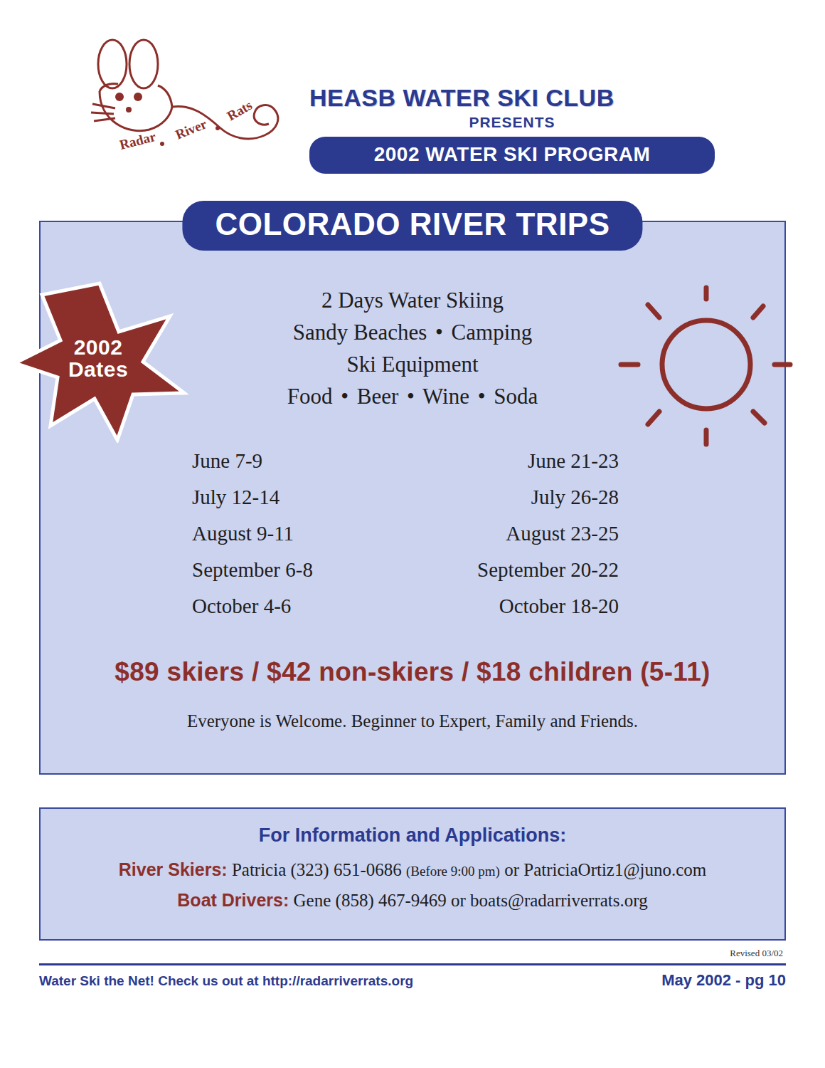Radar River Rats
HEASB WATER SKI CLUB
PRESENTS
2002 WATER SKI PROGRAM
COLORADO RIVER TRIPS
2002 Dates
2 Days Water Skiing
Sandy Beaches • Camping
Ski Equipment
Food • Beer • Wine • Soda
| June 7-9 | June 21-23 |
| July 12-14 | July 26-28 |
| August 9-11 | August 23-25 |
| September 6-8 | September 20-22 |
| October 4-6 | October 18-20 |
$89 skiers / $42 non-skiers / $18 children (5-11)
Everyone is Welcome. Beginner to Expert, Family and Friends.
For Information and Applications:
River Skiers: Patricia (323) 651-0686 (Before 9:00 pm) or PatriciaOrtiz1@juno.com
Boat Drivers: Gene (858) 467-9469 or boats@radarriverrats.org
Revised 03/02
Water Ski the Net! Check us out at http://radarriverrats.org
May 2002 - pg 10